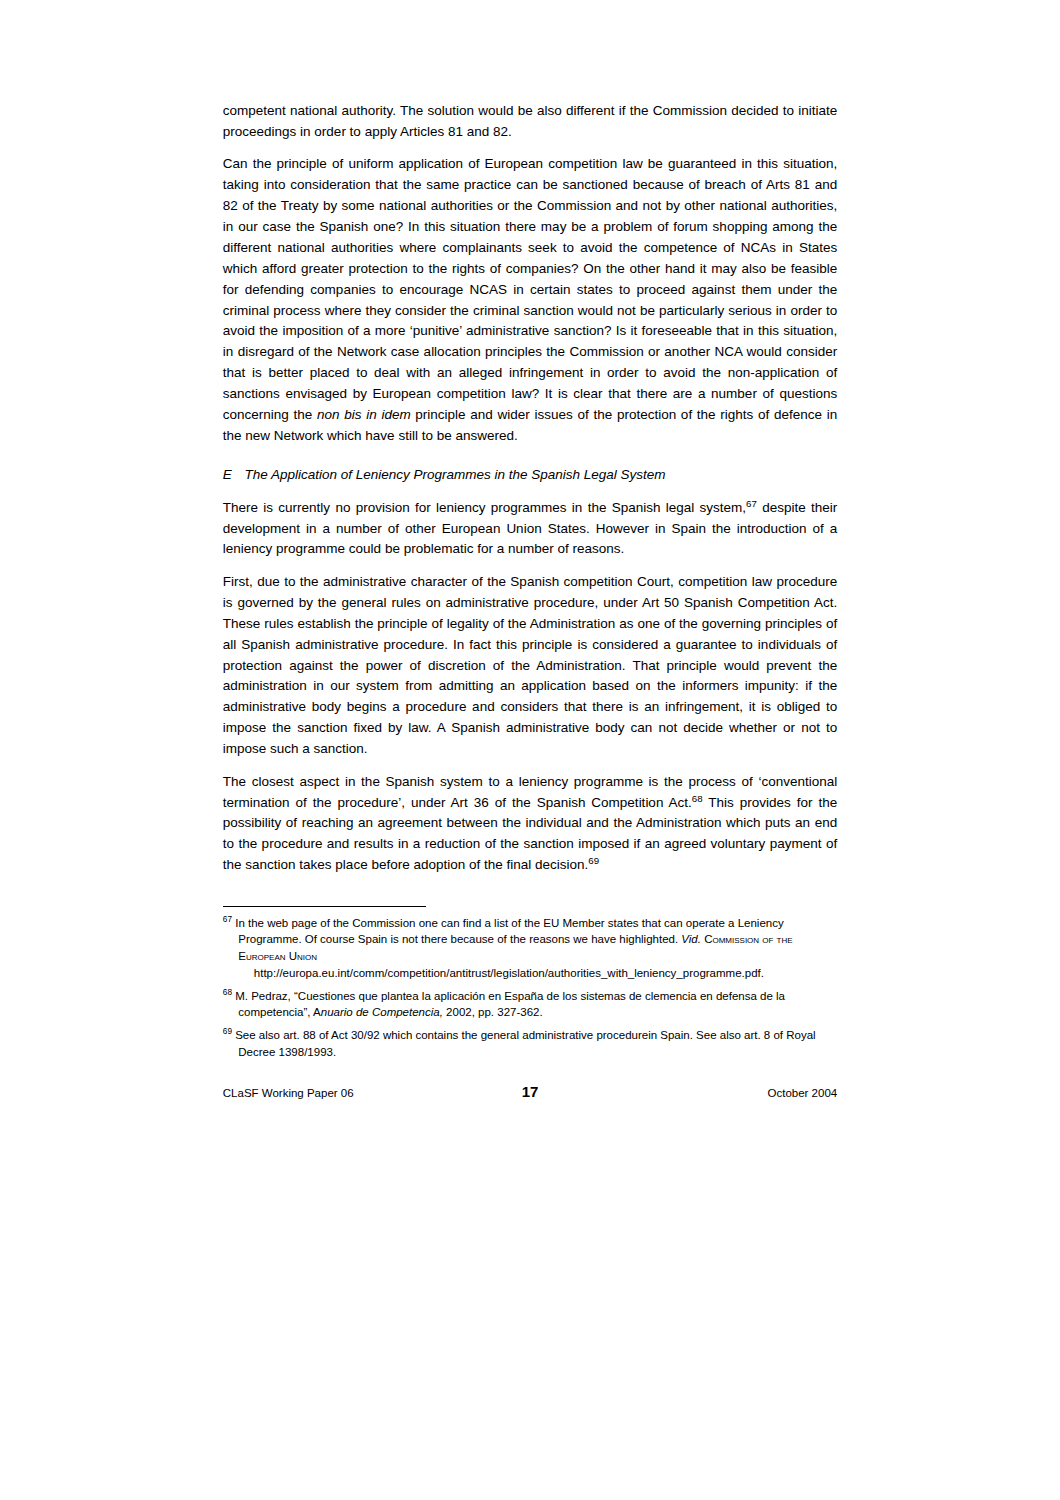competent national authority. The solution would be also different if the Commission decided to initiate proceedings in order to apply Articles 81 and 82.
Can the principle of uniform application of European competition law be guaranteed in this situation, taking into consideration that the same practice can be sanctioned because of breach of Arts 81 and 82 of the Treaty by some national authorities or the Commission and not by other national authorities, in our case the Spanish one? In this situation there may be a problem of forum shopping among the different national authorities where complainants seek to avoid the competence of NCAs in States which afford greater protection to the rights of companies? On the other hand it may also be feasible for defending companies to encourage NCAS in certain states to proceed against them under the criminal process where they consider the criminal sanction would not be particularly serious in order to avoid the imposition of a more ‘punitive’ administrative sanction? Is it foreseeable that in this situation, in disregard of the Network case allocation principles the Commission or another NCA would consider that is better placed to deal with an alleged infringement in order to avoid the non-application of sanctions envisaged by European competition law? It is clear that there are a number of questions concerning the non bis in idem principle and wider issues of the protection of the rights of defence in the new Network which have still to be answered.
EThe Application of Leniency Programmes in the Spanish Legal System
There is currently no provision for leniency programmes in the Spanish legal system,67 despite their development in a number of other European Union States. However in Spain the introduction of a leniency programme could be problematic for a number of reasons.
First, due to the administrative character of the Spanish competition Court, competition law procedure is governed by the general rules on administrative procedure, under Art 50 Spanish Competition Act. These rules establish the principle of legality of the Administration as one of the governing principles of all Spanish administrative procedure. In fact this principle is considered a guarantee to individuals of protection against the power of discretion of the Administration. That principle would prevent the administration in our system from admitting an application based on the informers impunity: if the administrative body begins a procedure and considers that there is an infringement, it is obliged to impose the sanction fixed by law. A Spanish administrative body can not decide whether or not to impose such a sanction.
The closest aspect in the Spanish system to a leniency programme is the process of ‘conventional termination of the procedure’, under Art 36 of the Spanish Competition Act.68 This provides for the possibility of reaching an agreement between the individual and the Administration which puts an end to the procedure and results in a reduction of the sanction imposed if an agreed voluntary payment of the sanction takes place before adoption of the final decision.69
67 In the web page of the Commission one can find a list of the EU Member states that can operate a Leniency Programme. Of course Spain is not there because of the reasons we have highlighted. Vid. Commission of the European Union http://europa.eu.int/comm/competition/antitrust/legislation/authorities_with_leniency_programme.pdf.
68 M. Pedraz, “Cuestiones que plantea la aplicación en España de los sistemas de clemencia en defensa de la competencia”, Anuario de Competencia, 2002, pp. 327-362.
69 See also art. 88 of Act 30/92 which contains the general administrative procedurein Spain. See also art. 8 of Royal Decree 1398/1993.
CLaSF Working Paper 06
17
October 2004